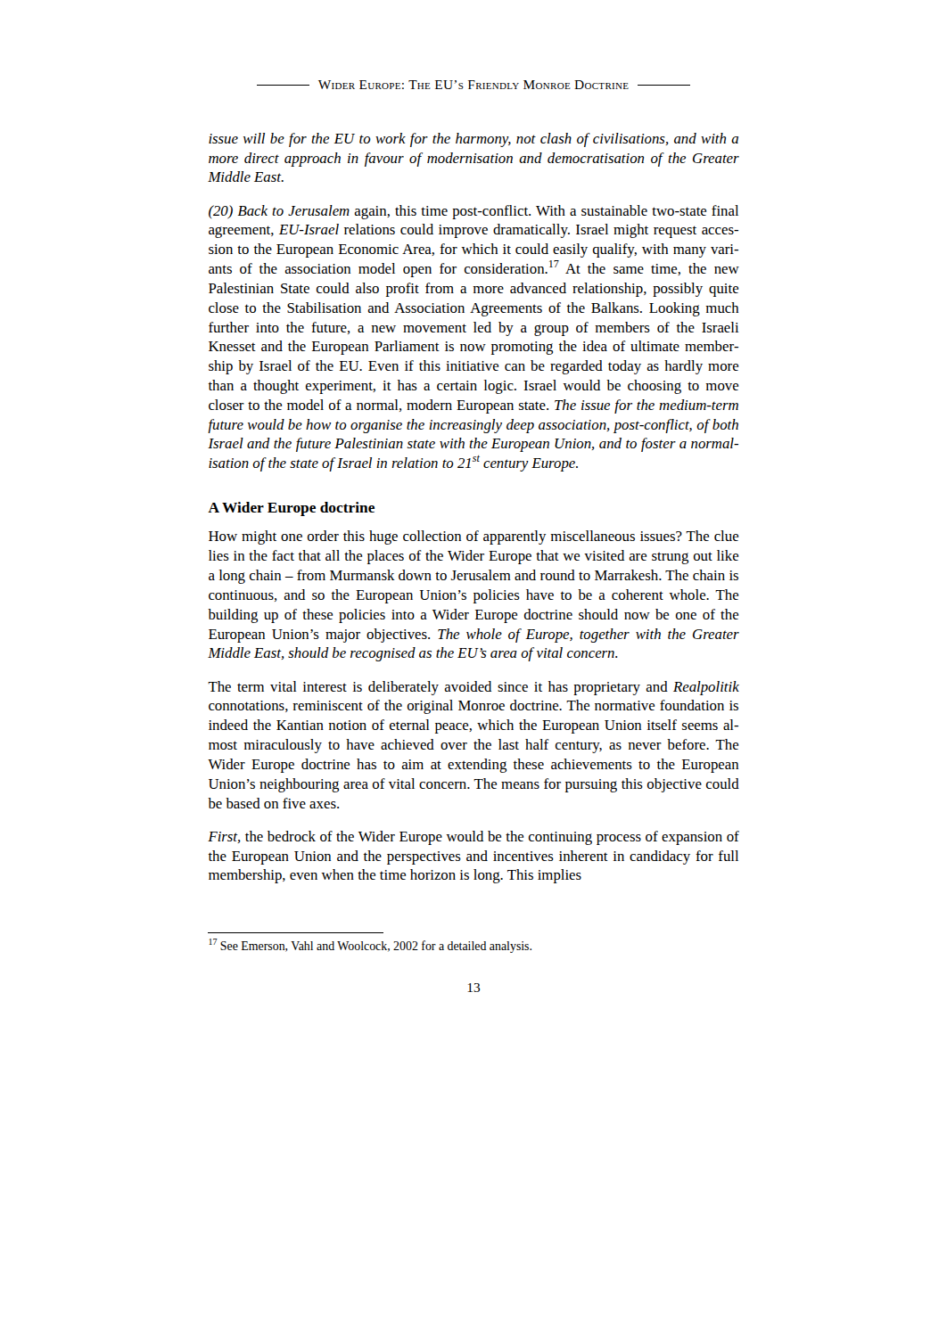Wider Europe: The EU’s Friendly Monroe Doctrine
issue will be for the EU to work for the harmony, not clash of civilisations, and with a more direct approach in favour of modernisation and democratisation of the Greater Middle East.
(20) Back to Jerusalem again, this time post-conflict. With a sustainable two-state final agreement, EU-Israel relations could improve dramatically. Israel might request accession to the European Economic Area, for which it could easily qualify, with many variants of the association model open for consideration.17 At the same time, the new Palestinian State could also profit from a more advanced relationship, possibly quite close to the Stabilisation and Association Agreements of the Balkans. Looking much further into the future, a new movement led by a group of members of the Israeli Knesset and the European Parliament is now promoting the idea of ultimate membership by Israel of the EU. Even if this initiative can be regarded today as hardly more than a thought experiment, it has a certain logic. Israel would be choosing to move closer to the model of a normal, modern European state. The issue for the medium-term future would be how to organise the increasingly deep association, post-conflict, of both Israel and the future Palestinian state with the European Union, and to foster a normalisation of the state of Israel in relation to 21st century Europe.
A Wider Europe doctrine
How might one order this huge collection of apparently miscellaneous issues? The clue lies in the fact that all the places of the Wider Europe that we visited are strung out like a long chain – from Murmansk down to Jerusalem and round to Marrakesh. The chain is continuous, and so the European Union’s policies have to be a coherent whole. The building up of these policies into a Wider Europe doctrine should now be one of the European Union’s major objectives. The whole of Europe, together with the Greater Middle East, should be recognised as the EU’s area of vital concern.
The term vital interest is deliberately avoided since it has proprietary and Realpolitik connotations, reminiscent of the original Monroe doctrine. The normative foundation is indeed the Kantian notion of eternal peace, which the European Union itself seems almost miraculously to have achieved over the last half century, as never before. The Wider Europe doctrine has to aim at extending these achievements to the European Union’s neighbouring area of vital concern. The means for pursuing this objective could be based on five axes.
First, the bedrock of the Wider Europe would be the continuing process of expansion of the European Union and the perspectives and incentives inherent in candidacy for full membership, even when the time horizon is long. This implies
17 See Emerson, Vahl and Woolcock, 2002 for a detailed analysis.
13